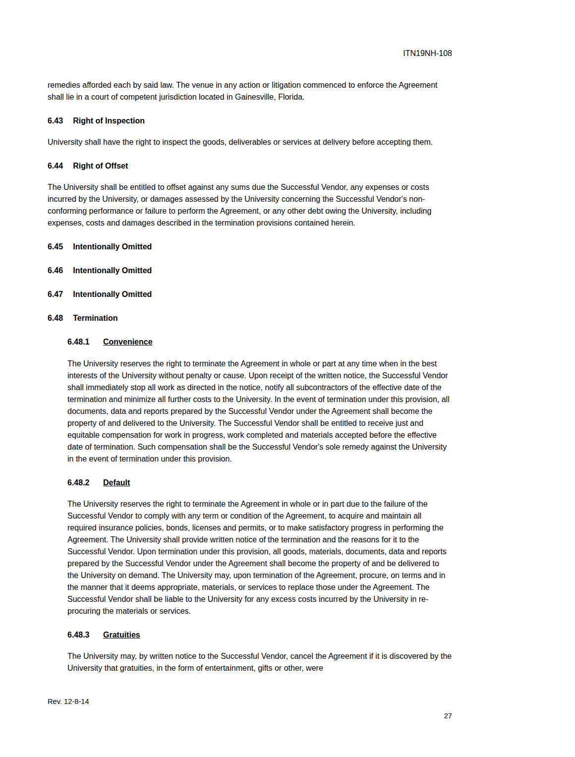ITN19NH-108
remedies afforded each by said law. The venue in any action or litigation commenced to enforce the Agreement shall lie in a court of competent jurisdiction located in Gainesville, Florida.
6.43 Right of Inspection
University shall have the right to inspect the goods, deliverables or services at delivery before accepting them.
6.44 Right of Offset
The University shall be entitled to offset against any sums due the Successful Vendor, any expenses or costs incurred by the University, or damages assessed by the University concerning the Successful Vendor's non-conforming performance or failure to perform the Agreement, or any other debt owing the University, including expenses, costs and damages described in the termination provisions contained herein.
6.45 Intentionally Omitted
6.46 Intentionally Omitted
6.47 Intentionally Omitted
6.48 Termination
6.48.1 Convenience
The University reserves the right to terminate the Agreement in whole or part at any time when in the best interests of the University without penalty or cause. Upon receipt of the written notice, the Successful Vendor shall immediately stop all work as directed in the notice, notify all subcontractors of the effective date of the termination and minimize all further costs to the University. In the event of termination under this provision, all documents, data and reports prepared by the Successful Vendor under the Agreement shall become the property of and delivered to the University. The Successful Vendor shall be entitled to receive just and equitable compensation for work in progress, work completed and materials accepted before the effective date of termination. Such compensation shall be the Successful Vendor's sole remedy against the University in the event of termination under this provision.
6.48.2 Default
The University reserves the right to terminate the Agreement in whole or in part due to the failure of the Successful Vendor to comply with any term or condition of the Agreement, to acquire and maintain all required insurance policies, bonds, licenses and permits, or to make satisfactory progress in performing the Agreement. The University shall provide written notice of the termination and the reasons for it to the Successful Vendor. Upon termination under this provision, all goods, materials, documents, data and reports prepared by the Successful Vendor under the Agreement shall become the property of and be delivered to the University on demand. The University may, upon termination of the Agreement, procure, on terms and in the manner that it deems appropriate, materials, or services to replace those under the Agreement. The Successful Vendor shall be liable to the University for any excess costs incurred by the University in re-procuring the materials or services.
6.48.3 Gratuities
The University may, by written notice to the Successful Vendor, cancel the Agreement if it is discovered by the University that gratuities, in the form of entertainment, gifts or other, were
Rev. 12-8-14
27